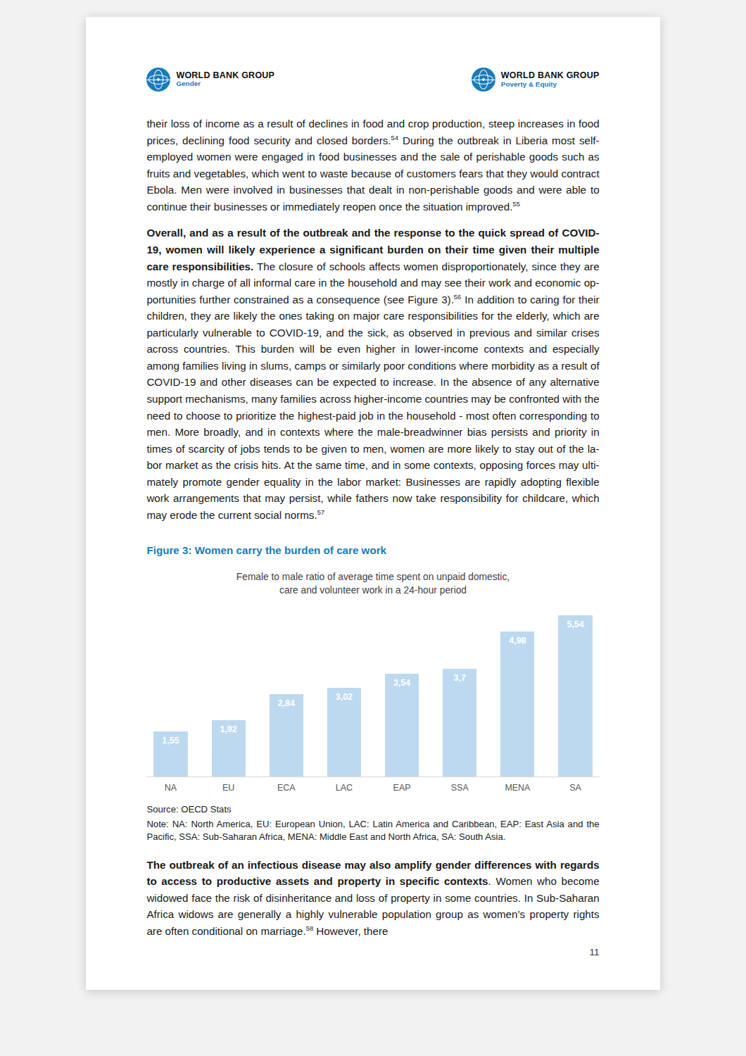World Bank Group
Gender
World Bank Group
Poverty & Equity
their loss of income as a result of declines in food and crop production, steep increases in food prices, declining food security and closed borders.54 During the outbreak in Liberia most self-employed women were engaged in food businesses and the sale of perishable goods such as fruits and vegetables, which went to waste because of customers fears that they would contract Ebola. Men were involved in businesses that dealt in non-perishable goods and were able to continue their businesses or immediately reopen once the situation improved.55
Overall, and as a result of the outbreak and the response to the quick spread of COVID-19, women will likely experience a significant burden on their time given their multiple care responsibilities. The closure of schools affects women disproportionately, since they are mostly in charge of all informal care in the household and may see their work and economic opportunities further constrained as a consequence (see Figure 3).56 In addition to caring for their children, they are likely the ones taking on major care responsibilities for the elderly, which are particularly vulnerable to COVID-19, and the sick, as observed in previous and similar crises across countries. This burden will be even higher in lower-income contexts and especially among families living in slums, camps or similarly poor conditions where morbidity as a result of COVID-19 and other diseases can be expected to increase. In the absence of any alternative support mechanisms, many families across higher-income countries may be confronted with the need to choose to prioritize the highest-paid job in the household - most often corresponding to men. More broadly, and in contexts where the male-breadwinner bias persists and priority in times of scarcity of jobs tends to be given to men, women are more likely to stay out of the labor market as the crisis hits. At the same time, and in some contexts, opposing forces may ultimately promote gender equality in the labor market: Businesses are rapidly adopting flexible work arrangements that may persist, while fathers now take responsibility for childcare, which may erode the current social norms.57
Figure 3: Women carry the burden of care work
Female to male ratio of average time spent on unpaid domestic, care and volunteer work in a 24-hour period
1,55
1,92
2,84
3,02
3,54
3,7
4,98
5,54
NA EU ECA LAC EAP SSA MENA SA
Source: OECD Stats
Note: NA: North America, EU: European Union, LAC: Latin America and Caribbean, EAP: East Asia and the Pacific, SSA: Sub-Saharan Africa, MENA: Middle East and North Africa, SA: South Asia.
The outbreak of an infectious disease may also amplify gender differences with regards to access to productive assets and property in specific contexts. Women who become widowed face the risk of disinheritance and loss of property in some countries. In Sub-Saharan Africa widows are generally a highly vulnerable population group as women’s property rights are often conditional on marriage.58 However, there
11